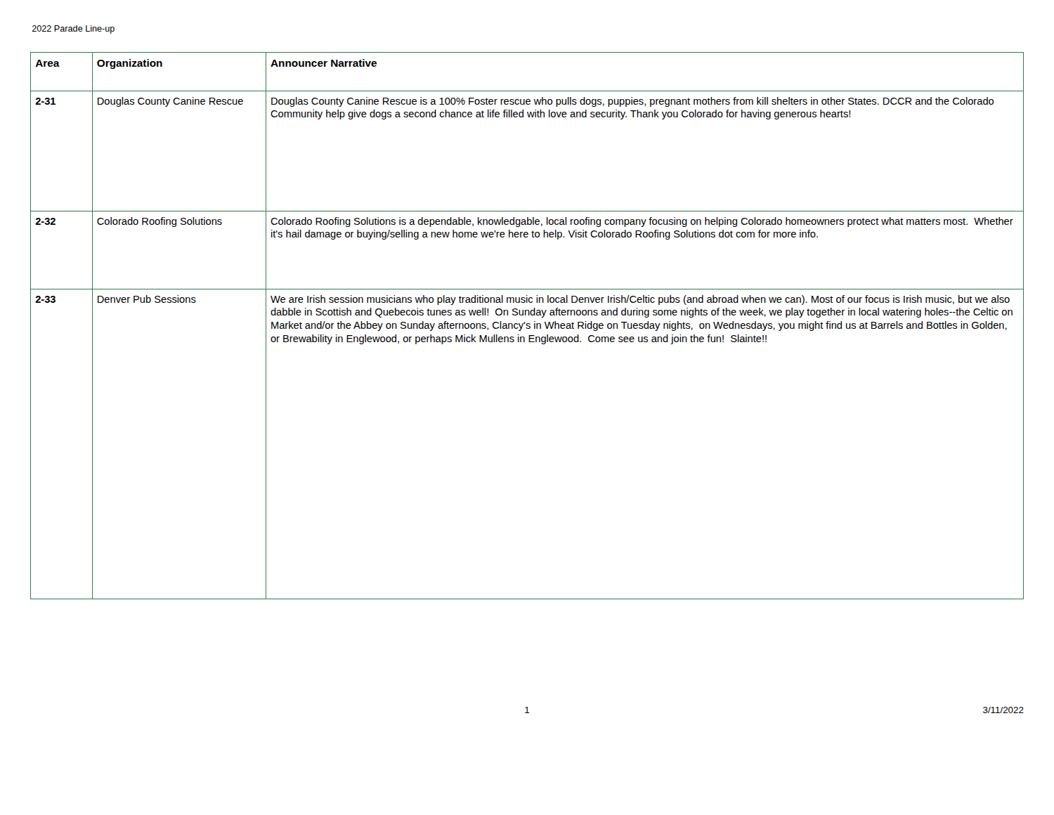2022 Parade Line-up
| Area | Organization | Announcer Narrative |
| --- | --- | --- |
| 2-31 | Douglas County Canine Rescue | Douglas County Canine Rescue is a 100% Foster rescue who pulls dogs, puppies, pregnant mothers from kill shelters in other States. DCCR and the Colorado Community help give dogs a second chance at life filled with love and security. Thank you Colorado for having generous hearts! |
| 2-32 | Colorado Roofing Solutions | Colorado Roofing Solutions is a dependable, knowledgable, local roofing company focusing on helping Colorado homeowners protect what matters most. Whether it's hail damage or buying/selling a new home we're here to help. Visit Colorado Roofing Solutions dot com for more info. |
| 2-33 | Denver Pub Sessions | We are Irish session musicians who play traditional music in local Denver Irish/Celtic pubs (and abroad when we can). Most of our focus is Irish music, but we also dabble in Scottish and Quebecois tunes as well! On Sunday afternoons and during some nights of the week, we play together in local watering holes--the Celtic on Market and/or the Abbey on Sunday afternoons, Clancy's in Wheat Ridge on Tuesday nights, on Wednesdays, you might find us at Barrels and Bottles in Golden, or Brewability in Englewood, or perhaps Mick Mullens in Englewood. Come see us and join the fun! Slainte!! |
1
3/11/2022